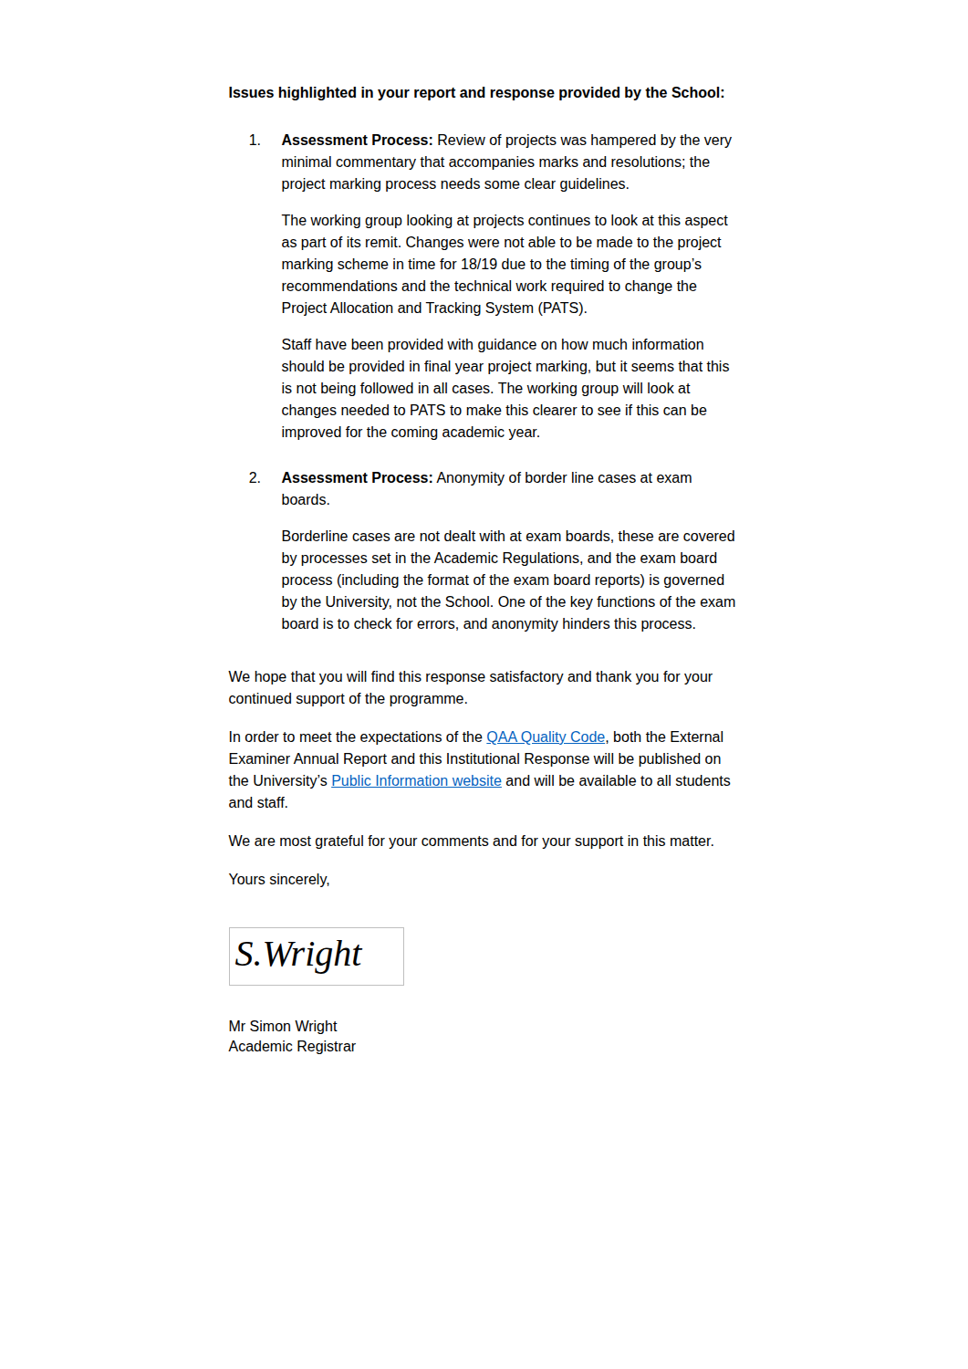Issues highlighted in your report and response provided by the School:
Assessment Process: Review of projects was hampered by the very minimal commentary that accompanies marks and resolutions; the project marking process needs some clear guidelines.
The working group looking at projects continues to look at this aspect as part of its remit. Changes were not able to be made to the project marking scheme in time for 18/19 due to the timing of the group’s recommendations and the technical work required to change the Project Allocation and Tracking System (PATS).
Staff have been provided with guidance on how much information should be provided in final year project marking, but it seems that this is not being followed in all cases. The working group will look at changes needed to PATS to make this clearer to see if this can be improved for the coming academic year.
Assessment Process: Anonymity of border line cases at exam boards.
Borderline cases are not dealt with at exam boards, these are covered by processes set in the Academic Regulations, and the exam board process (including the format of the exam board reports) is governed by the University, not the School. One of the key functions of the exam board is to check for errors, and anonymity hinders this process.
We hope that you will find this response satisfactory and thank you for your continued support of the programme.
In order to meet the expectations of the QAA Quality Code, both the External Examiner Annual Report and this Institutional Response will be published on the University’s Public Information website and will be available to all students and staff.
We are most grateful for your comments and for your support in this matter.
Yours sincerely,
S.Wright
Mr Simon Wright
Academic Registrar